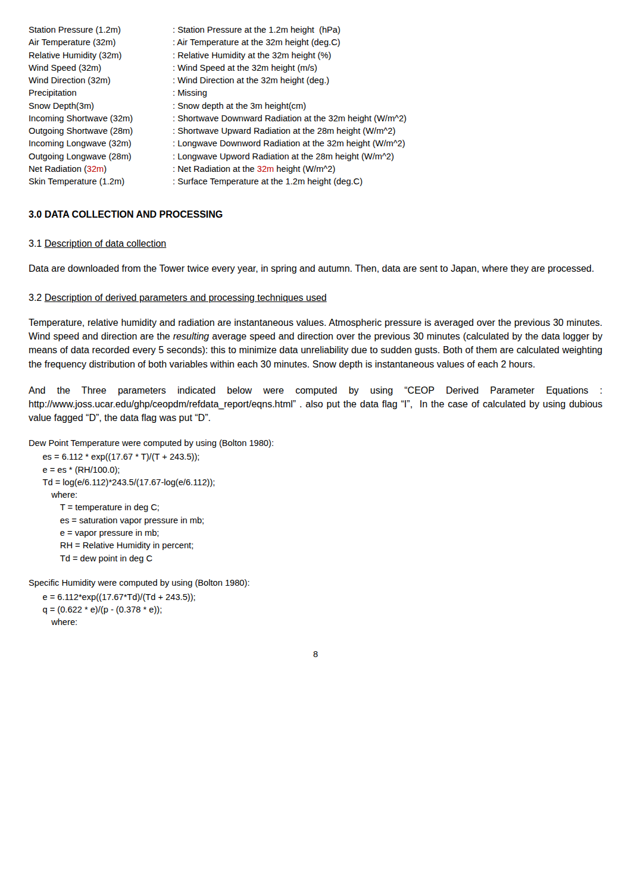Station Pressure (1.2m): Station Pressure at the 1.2m height (hPa)
Air Temperature (32m): Air Temperature at the 32m height (deg.C)
Relative Humidity (32m): Relative Humidity at the 32m height (%)
Wind Speed (32m): Wind Speed at the 32m height (m/s)
Wind Direction (32m): Wind Direction at the 32m height (deg.)
Precipitation: Missing
Snow Depth(3m): Snow depth at the 3m height(cm)
Incoming Shortwave (32m): Shortwave Downward Radiation at the 32m height (W/m^2)
Outgoing Shortwave (28m): Shortwave Upward Radiation at the 28m height (W/m^2)
Incoming Longwave (32m): Longwave Downword Radiation at the 32m height (W/m^2)
Outgoing Longwave (28m): Longwave Upword Radiation at the 28m height (W/m^2)
Net Radiation (32m): Net Radiation at the 32m height (W/m^2)
Skin Temperature (1.2m): Surface Temperature at the 1.2m height (deg.C)
3.0 DATA COLLECTION AND PROCESSING
3.1 Description of data collection
Data are downloaded from the Tower twice every year, in spring and autumn. Then, data are sent to Japan, where they are processed.
3.2 Description of derived parameters and processing techniques used
Temperature, relative humidity and radiation are instantaneous values. Atmospheric pressure is averaged over the previous 30 minutes. Wind speed and direction are the resulting average speed and direction over the previous 30 minutes (calculated by the data logger by means of data recorded every 5 seconds): this to minimize data unreliability due to sudden gusts. Both of them are calculated weighting the frequency distribution of both variables within each 30 minutes. Snow depth is instantaneous values of each 2 hours.
And the Three parameters indicated below were computed by using “CEOP Derived Parameter Equations : http://www.joss.ucar.edu/ghp/ceopdm/refdata_report/eqns.html” . also put the data flag “I”, In the case of calculated by using dubious value fagged “D”, the data flag was put “D”.
Dew Point Temperature were computed by using (Bolton 1980):
es = 6.112 * exp((17.67 * T)/(T + 243.5));
e = es * (RH/100.0);
Td = log(e/6.112)*243.5/(17.67-log(e/6.112));
where:
T = temperature in deg C;
es = saturation vapor pressure in mb;
e = vapor pressure in mb;
RH = Relative Humidity in percent;
Td = dew point in deg C
Specific Humidity were computed by using (Bolton 1980):
e = 6.112*exp((17.67*Td)/(Td + 243.5));
q = (0.622 * e)/(p - (0.378 * e));
where:
8